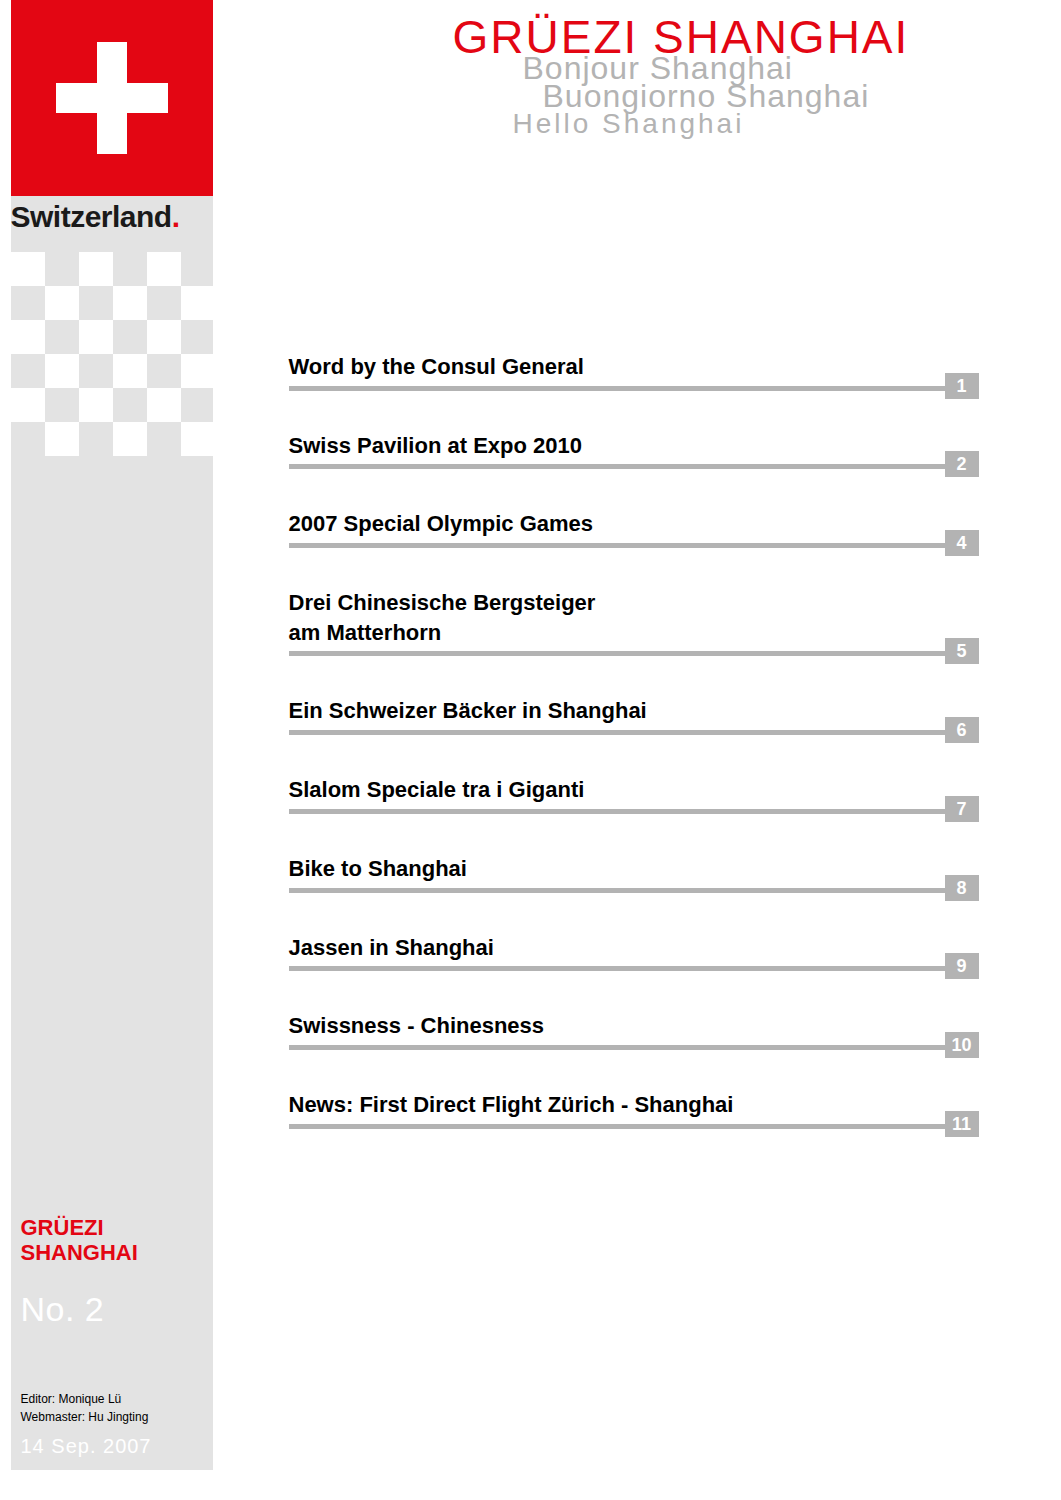Switzerland.
GRÜEZI
SHANGHAI
No. 2
Editor: Monique Lü
Webmaster: Hu Jingting
14 Sep. 2007
GRÜEZI SHANGHAI
Bonjour Shanghai
Buongiorno Shanghai
Hello Shanghai
Word by the Consul General
1
Swiss Pavilion at Expo 2010
2
2007 Special Olympic Games
4
Drei Chinesische Bergsteiger
am Matterhorn
5
Ein Schweizer Bäcker in Shanghai
6
Slalom Speciale tra i Giganti
7
Bike to Shanghai
8
Jassen in Shanghai
9
Swissness - Chinesness
10
News: First Direct Flight Zürich - Shanghai
11